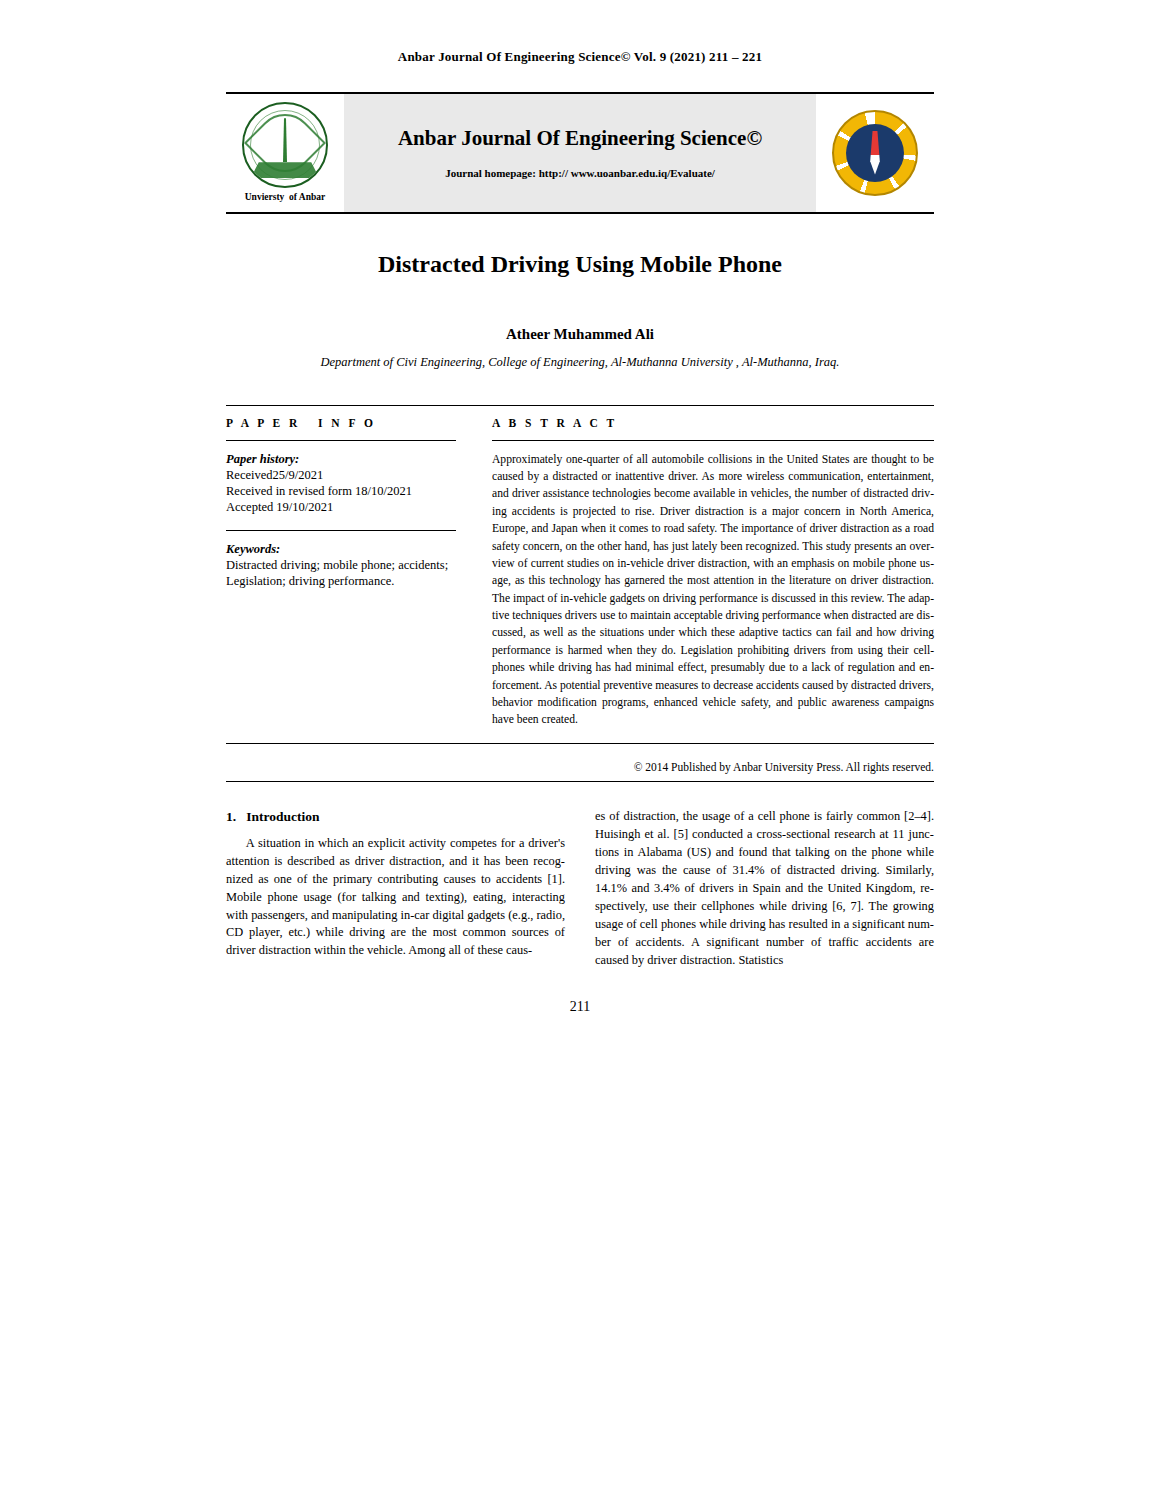Anbar Journal Of Engineering Science© Vol. 9 (2021) 211 – 221
Unviersty of Anbar
Anbar Journal Of Engineering Science©
Journal homepage: http:// www.uoanbar.edu.iq/Evaluate/
Distracted Driving Using Mobile Phone
Atheer Muhammed Ali
Department of Civi Engineering, College of Engineering, Al-Muthanna University , Al-Muthanna, Iraq.
P A P E R I N F O
Paper history:
Received25/9/2021
Received in revised form 18/10/2021
Accepted 19/10/2021
Keywords:
Distracted driving; mobile phone; accidents; Legislation; driving performance.
A B S T R A C T
Approximately one-quarter of all automobile collisions in the United States are thought to be caused by a distracted or inattentive driver. As more wireless communication, entertainment, and driver assistance technologies become available in vehicles, the number of distracted driving accidents is projected to rise. Driver distraction is a major concern in North America, Europe, and Japan when it comes to road safety. The importance of driver distraction as a road safety concern, on the other hand, has just lately been recognized. This study presents an overview of current studies on in-vehicle driver distraction, with an emphasis on mobile phone usage, as this technology has garnered the most attention in the literature on driver distraction. The impact of in-vehicle gadgets on driving performance is discussed in this review. The adaptive techniques drivers use to maintain acceptable driving performance when distracted are discussed, as well as the situations under which these adaptive tactics can fail and how driving performance is harmed when they do. Legislation prohibiting drivers from using their cellphones while driving has had minimal effect, presumably due to a lack of regulation and enforcement. As potential preventive measures to decrease accidents caused by distracted drivers, behavior modification programs, enhanced vehicle safety, and public awareness campaigns have been created.
© 2014 Published by Anbar University Press. All rights reserved.
1. Introduction
A situation in which an explicit activity competes for a driver's attention is described as driver distraction, and it has been recognized as one of the primary contributing causes to accidents [1]. Mobile phone usage (for talking and texting), eating, interacting with passengers, and manipulating in-car digital gadgets (e.g., radio, CD player, etc.) while driving are the most common sources of driver distraction within the vehicle. Among all of these caus-
es of distraction, the usage of a cell phone is fairly common [2–4]. Huisingh et al. [5] conducted a cross-sectional research at 11 junctions in Alabama (US) and found that talking on the phone while driving was the cause of 31.4% of distracted driving. Similarly, 14.1% and 3.4% of drivers in Spain and the United Kingdom, respectively, use their cellphones while driving [6, 7]. The growing usage of cell phones while driving has resulted in a significant number of accidents. A significant number of traffic accidents are caused by driver distraction. Statistics
211